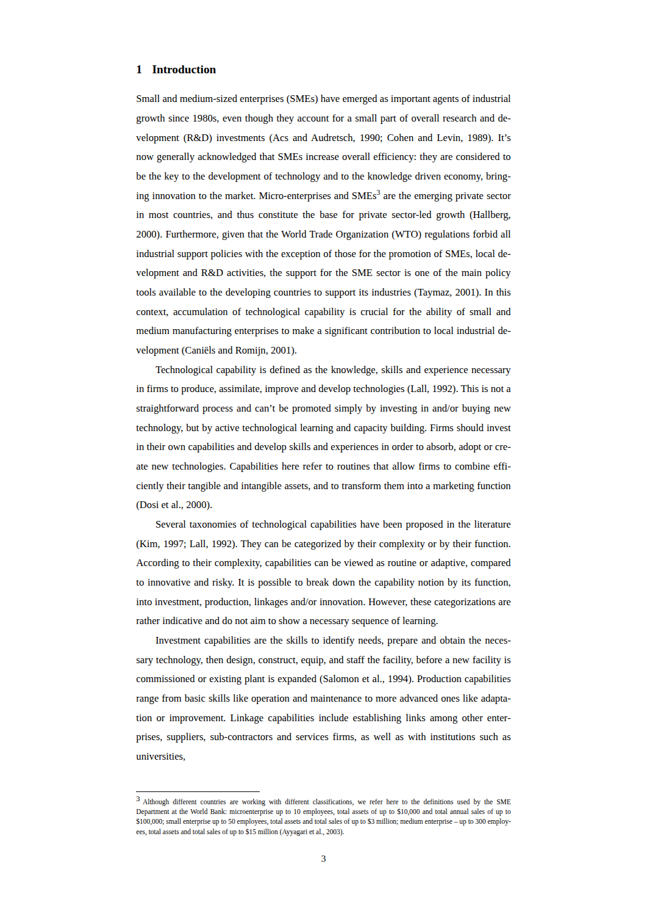1 Introduction
Small and medium-sized enterprises (SMEs) have emerged as important agents of industrial growth since 1980s, even though they account for a small part of overall research and development (R&D) investments (Acs and Audretsch, 1990; Cohen and Levin, 1989). It’s now generally acknowledged that SMEs increase overall efficiency: they are considered to be the key to the development of technology and to the knowledge driven economy, bringing innovation to the market. Micro-enterprises and SMEs3 are the emerging private sector in most countries, and thus constitute the base for private sector-led growth (Hallberg, 2000). Furthermore, given that the World Trade Organization (WTO) regulations forbid all industrial support policies with the exception of those for the promotion of SMEs, local development and R&D activities, the support for the SME sector is one of the main policy tools available to the developing countries to support its industries (Taymaz, 2001). In this context, accumulation of technological capability is crucial for the ability of small and medium manufacturing enterprises to make a significant contribution to local industrial development (Caniëls and Romijn, 2001).
Technological capability is defined as the knowledge, skills and experience necessary in firms to produce, assimilate, improve and develop technologies (Lall, 1992). This is not a straightforward process and can’t be promoted simply by investing in and/or buying new technology, but by active technological learning and capacity building. Firms should invest in their own capabilities and develop skills and experiences in order to absorb, adopt or create new technologies. Capabilities here refer to routines that allow firms to combine efficiently their tangible and intangible assets, and to transform them into a marketing function (Dosi et al., 2000).
Several taxonomies of technological capabilities have been proposed in the literature (Kim, 1997; Lall, 1992). They can be categorized by their complexity or by their function. According to their complexity, capabilities can be viewed as routine or adaptive, compared to innovative and risky. It is possible to break down the capability notion by its function, into investment, production, linkages and/or innovation. However, these categorizations are rather indicative and do not aim to show a necessary sequence of learning.
Investment capabilities are the skills to identify needs, prepare and obtain the necessary technology, then design, construct, equip, and staff the facility, before a new facility is commissioned or existing plant is expanded (Salomon et al., 1994). Production capabilities range from basic skills like operation and maintenance to more advanced ones like adaptation or improvement. Linkage capabilities include establishing links among other enterprises, suppliers, sub-contractors and services firms, as well as with institutions such as universities,
3 Although different countries are working with different classifications, we refer here to the definitions used by the SME Department at the World Bank: microenterprise up to 10 employees, total assets of up to $10,000 and total annual sales of up to $100,000; small enterprise up to 50 employees, total assets and total sales of up to $3 million; medium enterprise – up to 300 employees, total assets and total sales of up to $15 million (Ayyagari et al., 2003).
3